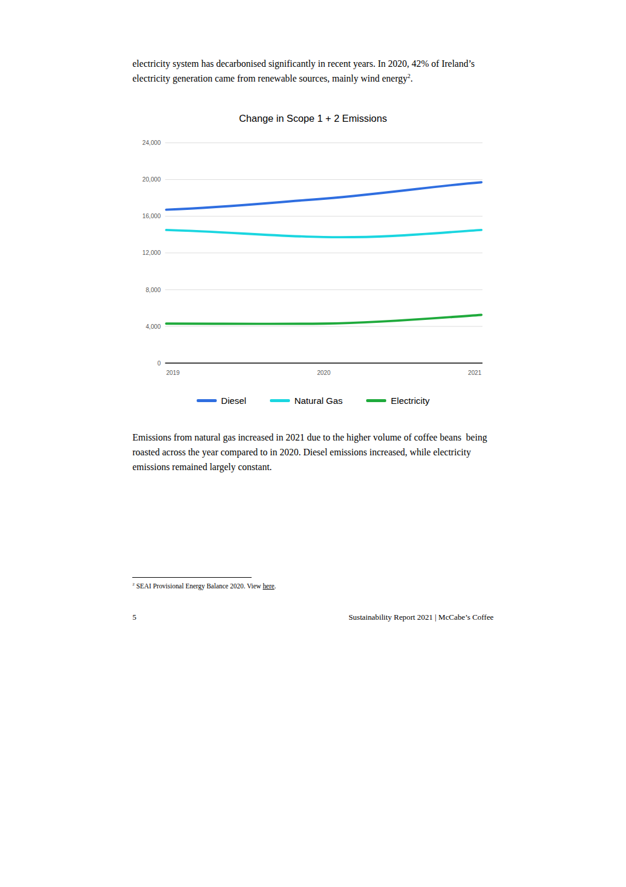electricity system has decarbonised significantly in recent years. In 2020, 42% of Ireland’s electricity generation came from renewable sources, mainly wind energy2.
Change in Scope 1 + 2 Emissions
24,000 20,000 16,000 12,000 8,000 4,000 0 2019 2020 2021
Diesel Natural Gas Electricity
Emissions from natural gas increased in 2021 due to the higher volume of coffee beans being roasted across the year compared to in 2020. Diesel emissions increased, while electricity emissions remained largely constant.
2 SEAI Provisional Energy Balance 2020. View here.
5 Sustainability Report 2021 | McCabe’s Coffee